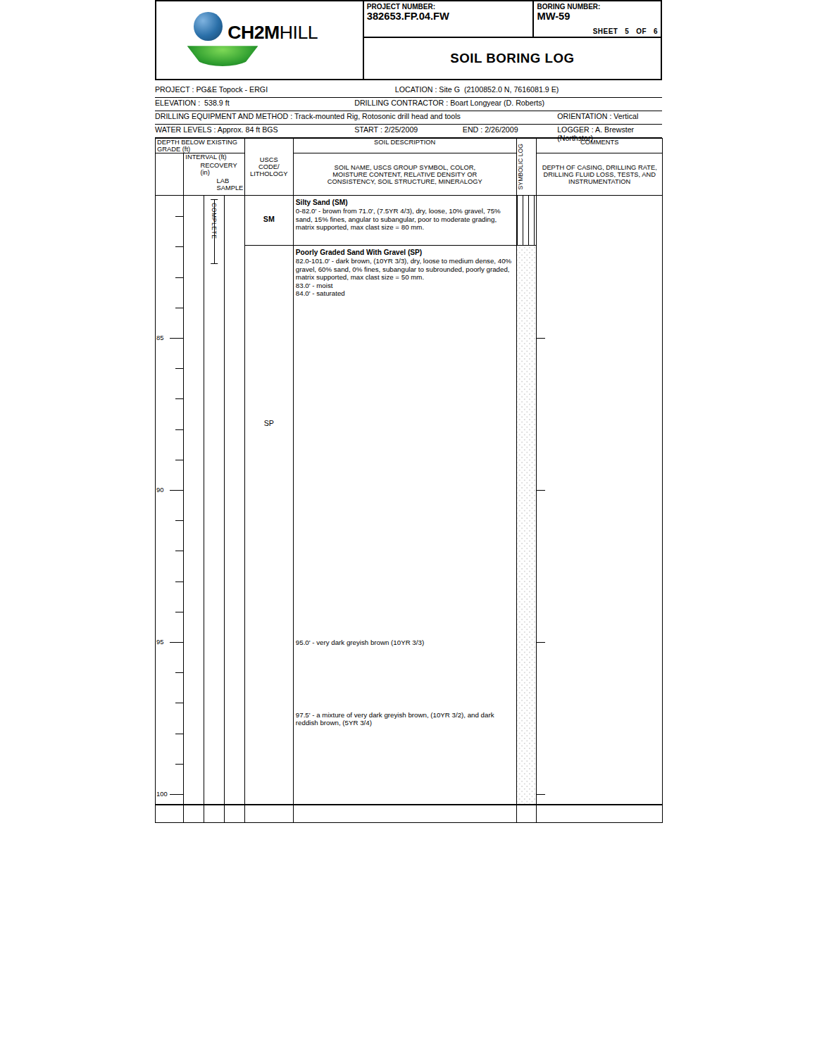CH2MHILL
PROJECT NUMBER:
382653.FP.04.FW
BORING NUMBER:
MW-59
SHEET 5 OF 6
SOIL BORING LOG
PROJECT : PG&E Topock - ERGI LOCATION : Site G (2100852.0 N, 7616081.9 E)
ELEVATION : 538.9 ft DRILLING CONTRACTOR : Boart Longyear (D. Roberts)
DRILLING EQUIPMENT AND METHOD : Track-mounted Rig, Rotosonic drill head and tools ORIENTATION : Vertical
WATER LEVELS : Approx. 84 ft BGS START : 2/25/2009 END : 2/26/2009 LOGGER : A. Brewster (Northstar)
| DEPTH BELOW EXISTING GRADE (ft) | USCS CODE/ LITHOLOGY | SOIL DESCRIPTION | SYMBOLIC LOG | COMMENTS |
| --- | --- | --- | --- | --- |
| | INTERVAL (ft) RECOVERY (in) LAB SAMPLE | SOIL NAME, USCS GROUP SYMBOL, COLOR, MOISTURE CONTENT, RELATIVE DENSITY OR CONSISTENCY, SOIL STRUCTURE, MINERALOGY | DEPTH OF CASING, DRILLING RATE, DRILLING FLUID LOSS, TESTS, AND INSTRUMENTATION |
| 85 90 95 100 | | COMPLETE | | SM SP | Silty Sand (SM) 0-82.0' - brown from 71.0', (7.5YR 4/3), dry, loose, 10% gravel, 75% sand, 15% fines, angular to subangular, poor to moderate grading, matrix supported, max clast size = 80 mm. Poorly Graded Sand With Gravel (SP) 82.0-101.0' - dark brown, (10YR 3/3), dry, loose to medium dense, 40% gravel, 60% sand, 0% fines, subangular to subrounded, poorly graded, matrix supported, max clast size = 50 mm. 83.0' - moist 84.0' - saturated 95.0' - very dark greyish brown (10YR 3/3) 97.5' - a mixture of very dark greyish brown, (10YR 3/2), and dark reddish brown, (5YR 3/4) | | |